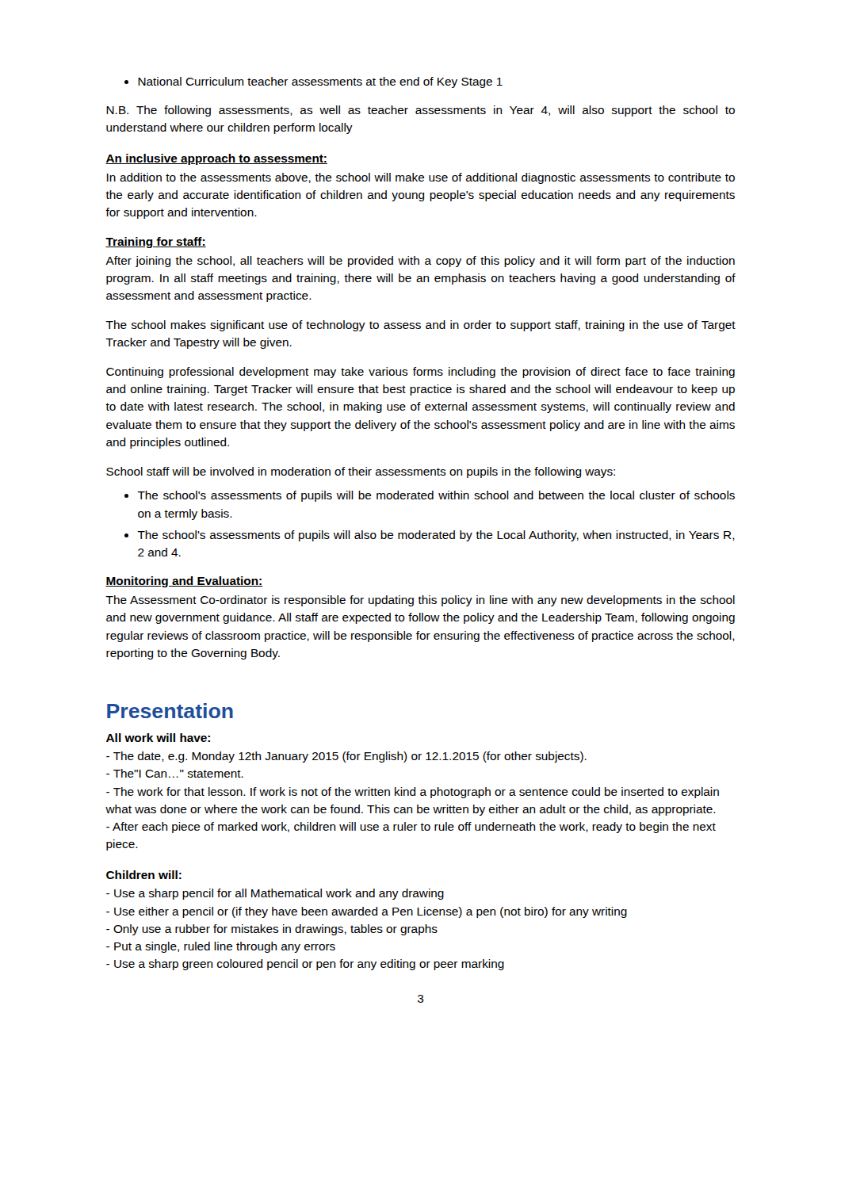National Curriculum teacher assessments at the end of Key Stage 1
N.B. The following assessments, as well as teacher assessments in Year 4, will also support the school to understand where our children perform locally
An inclusive approach to assessment:
In addition to the assessments above, the school will make use of additional diagnostic assessments to contribute to the early and accurate identification of children and young people's special education needs and any requirements for support and intervention.
Training for staff:
After joining the school, all teachers will be provided with a copy of this policy and it will form part of the induction program. In all staff meetings and training, there will be an emphasis on teachers having a good understanding of assessment and assessment practice.
The school makes significant use of technology to assess and in order to support staff, training in the use of Target Tracker and Tapestry will be given.
Continuing professional development may take various forms including the provision of direct face to face training and online training. Target Tracker will ensure that best practice is shared and the school will endeavour to keep up to date with latest research. The school, in making use of external assessment systems, will continually review and evaluate them to ensure that they support the delivery of the school's assessment policy and are in line with the aims and principles outlined.
School staff will be involved in moderation of their assessments on pupils in the following ways:
The school's assessments of pupils will be moderated within school and between the local cluster of schools on a termly basis.
The school's assessments of pupils will also be moderated by the Local Authority, when instructed, in Years R, 2 and 4.
Monitoring and Evaluation:
The Assessment Co-ordinator is responsible for updating this policy in line with any new developments in the school and new government guidance. All staff are expected to follow the policy and the Leadership Team, following ongoing regular reviews of classroom practice, will be responsible for ensuring the effectiveness of practice across the school, reporting to the Governing Body.
Presentation
All work will have:
- The date, e.g. Monday 12th January 2015 (for English) or 12.1.2015 (for other subjects).
- The"I Can…" statement.
- The work for that lesson. If work is not of the written kind a photograph or a sentence could be inserted to explain what was done or where the work can be found. This can be written by either an adult or the child, as appropriate.
- After each piece of marked work, children will use a ruler to rule off underneath the work, ready to begin the next piece.
Children will:
- Use a sharp pencil for all Mathematical work and any drawing
- Use either a pencil or (if they have been awarded a Pen License) a pen (not biro) for any writing
- Only use a rubber for mistakes in drawings, tables or graphs
- Put a single, ruled line through any errors
- Use a sharp green coloured pencil or pen for any editing or peer marking
3